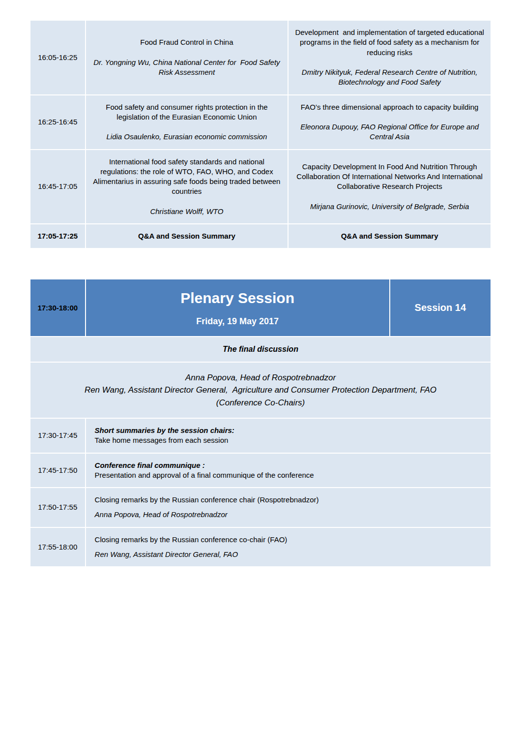| 16:05-16:25 | Food Fraud Control in China Dr. Yongning Wu, China National Center for Food Safety Risk Assessment | Development and implementation of targeted educational programs in the field of food safety as a mechanism for reducing risks Dmitry Nikityuk, Federal Research Centre of Nutrition, Biotechnology and Food Safety |
| 16:25-16:45 | Food safety and consumer rights protection in the legislation of the Eurasian Economic Union Lidia Osaulenko, Eurasian economic commission | FAO’s three dimensional approach to capacity building Eleonora Dupouy, FAO Regional Office for Europe and Central Asia |
| 16:45-17:05 | International food safety standards and national regulations: the role of WTO, FAO, WHO, and Codex Alimentarius in assuring safe foods being traded between countries Christiane Wolff, WTO | Capacity Development In Food And Nutrition Through Collaboration Of International Networks And International Collaborative Research Projects Mirjana Gurinovic, University of Belgrade, Serbia |
| 17:05-17:25 | Q&A and Session Summary | Q&A and Session Summary |
| 17:30-18:00 | Plenary Session Friday, 19 May 2017 | Session 14 |
| The final discussion |
| Anna Popova, Head of Rospotrebnadzor Ren Wang, Assistant Director General, Agriculture and Consumer Protection Department, FAO (Conference Co-Chairs) |
| 17:30-17:45 | Short summaries by the session chairs: Take home messages from each session |
| 17:45-17:50 | Conference final communique : Presentation and approval of a final communique of the conference |
| 17:50-17:55 | Closing remarks by the Russian conference chair (Rospotrebnadzor) Anna Popova, Head of Rospotrebnadzor |
| 17:55-18:00 | Closing remarks by the Russian conference co-chair (FAO) Ren Wang, Assistant Director General, FAO |